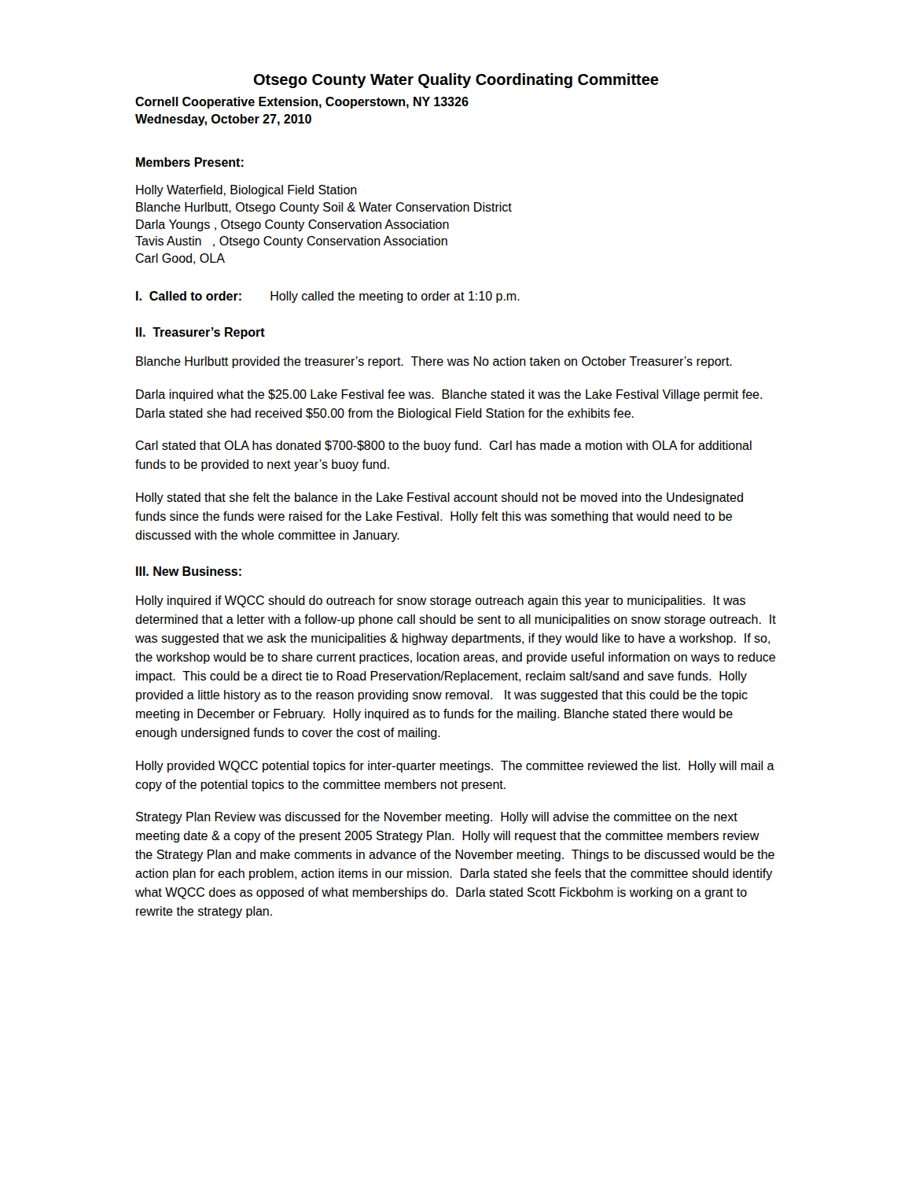Otsego County Water Quality Coordinating Committee
Cornell Cooperative Extension, Cooperstown, NY 13326
Wednesday, October 27, 2010
Members Present:
Holly Waterfield, Biological Field Station
Blanche Hurlbutt, Otsego County Soil & Water Conservation District
Darla Youngs , Otsego County Conservation Association
Tavis Austin , Otsego County Conservation Association
Carl Good, OLA
I. Called to order: Holly called the meeting to order at 1:10 p.m.
II. Treasurer’s Report
Blanche Hurlbutt provided the treasurer’s report. There was No action taken on October Treasurer’s report.
Darla inquired what the $25.00 Lake Festival fee was. Blanche stated it was the Lake Festival Village permit fee. Darla stated she had received $50.00 from the Biological Field Station for the exhibits fee.
Carl stated that OLA has donated $700-$800 to the buoy fund. Carl has made a motion with OLA for additional funds to be provided to next year’s buoy fund.
Holly stated that she felt the balance in the Lake Festival account should not be moved into the Undesignated funds since the funds were raised for the Lake Festival. Holly felt this was something that would need to be discussed with the whole committee in January.
III. New Business:
Holly inquired if WQCC should do outreach for snow storage outreach again this year to municipalities. It was determined that a letter with a follow-up phone call should be sent to all municipalities on snow storage outreach. It was suggested that we ask the municipalities & highway departments, if they would like to have a workshop. If so, the workshop would be to share current practices, location areas, and provide useful information on ways to reduce impact. This could be a direct tie to Road Preservation/Replacement, reclaim salt/sand and save funds. Holly provided a little history as to the reason providing snow removal. It was suggested that this could be the topic meeting in December or February. Holly inquired as to funds for the mailing. Blanche stated there would be enough undersigned funds to cover the cost of mailing.
Holly provided WQCC potential topics for inter-quarter meetings. The committee reviewed the list. Holly will mail a copy of the potential topics to the committee members not present.
Strategy Plan Review was discussed for the November meeting. Holly will advise the committee on the next meeting date & a copy of the present 2005 Strategy Plan. Holly will request that the committee members review the Strategy Plan and make comments in advance of the November meeting. Things to be discussed would be the action plan for each problem, action items in our mission. Darla stated she feels that the committee should identify what WQCC does as opposed of what memberships do. Darla stated Scott Fickbohm is working on a grant to rewrite the strategy plan.